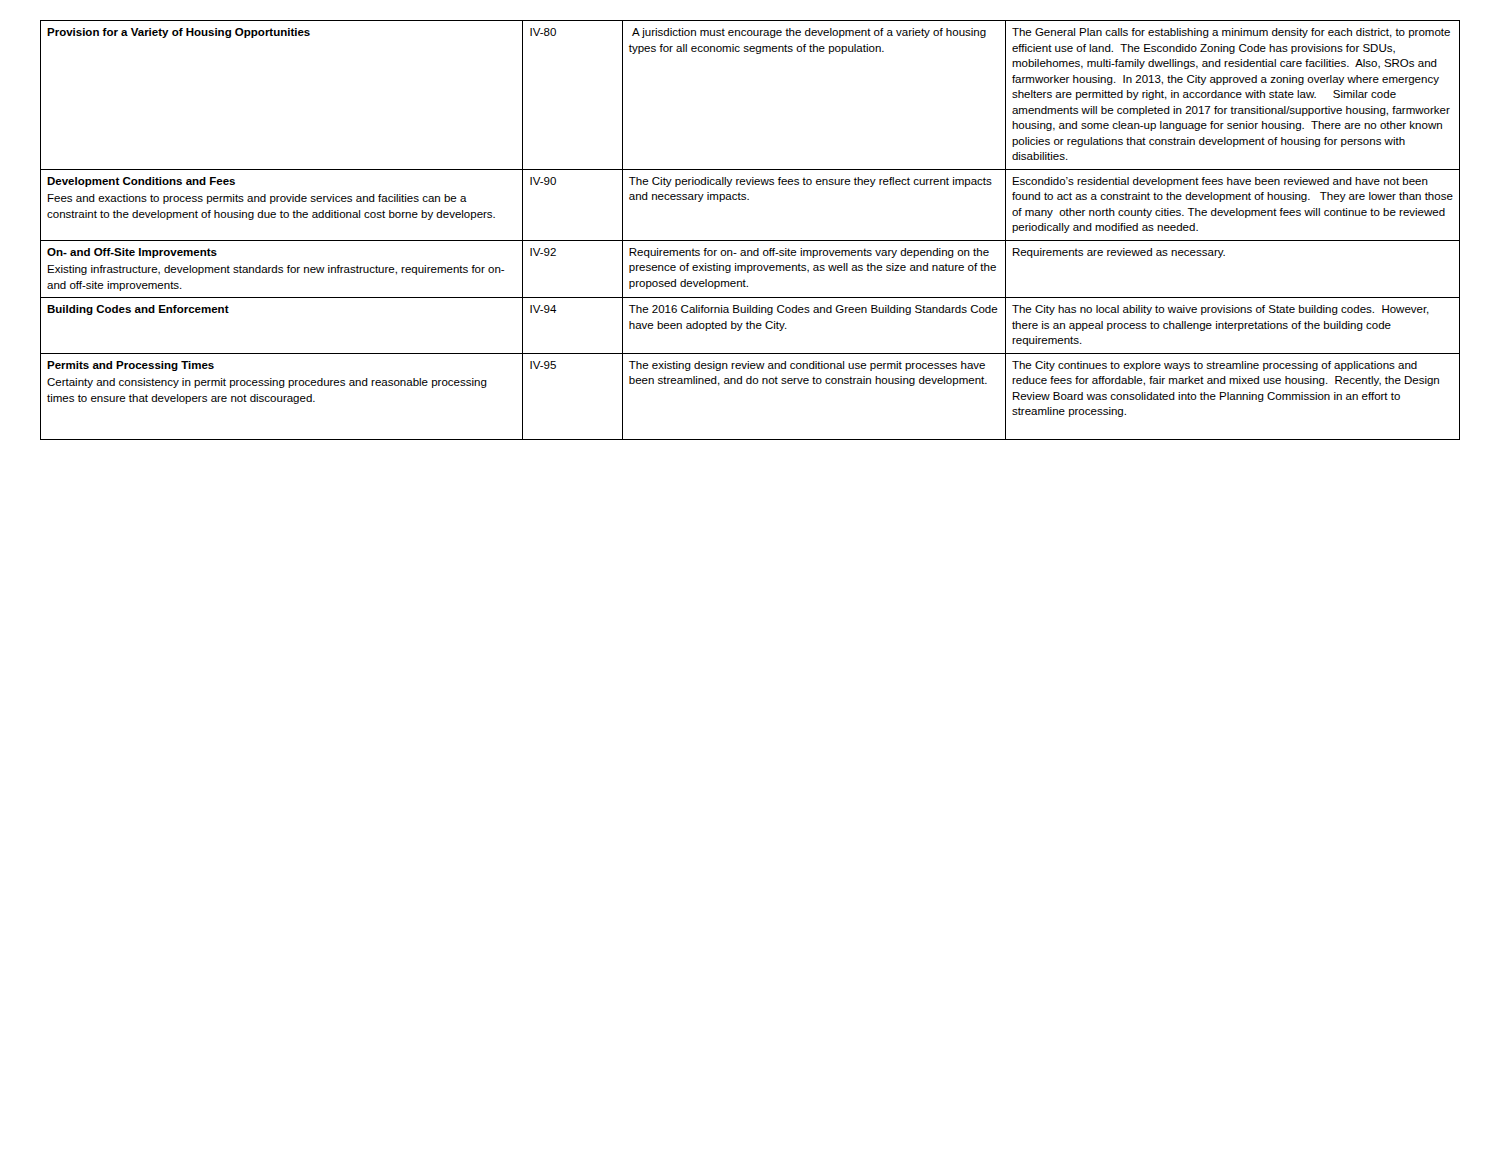| Provision for a Variety of Housing Opportunities | IV-80 | A jurisdiction must encourage the development of a variety of housing types for all economic segments of the population. | The General Plan calls for establishing a minimum density for each district, to promote efficient use of land. The Escondido Zoning Code has provisions for SDUs, mobilehomes, multi-family dwellings, and residential care facilities. Also, SROs and farmworker housing. In 2013, the City approved a zoning overlay where emergency shelters are permitted by right, in accordance with state law. Similar code amendments will be completed in 2017 for transitional/supportive housing, farmworker housing, and some clean-up language for senior housing. There are no other known policies or regulations that constrain development of housing for persons with disabilities. |
| Development Conditions and Fees Fees and exactions to process permits and provide services and facilities can be a constraint to the development of housing due to the additional cost borne by developers. | IV-90 | The City periodically reviews fees to ensure they reflect current impacts and necessary impacts. | Escondido’s residential development fees have been reviewed and have not been found to act as a constraint to the development of housing. They are lower than those of many other north county cities. The development fees will continue to be reviewed periodically and modified as needed. |
| On- and Off-Site Improvements Existing infrastructure, development standards for new infrastructure, requirements for on-and off-site improvements. | IV-92 | Requirements for on- and off-site improvements vary depending on the presence of existing improvements, as well as the size and nature of the proposed development. | Requirements are reviewed as necessary. |
| Building Codes and Enforcement | IV-94 | The 2016 California Building Codes and Green Building Standards Code have been adopted by the City. | The City has no local ability to waive provisions of State building codes. However, there is an appeal process to challenge interpretations of the building code requirements. |
| Permits and Processing Times Certainty and consistency in permit processing procedures and reasonable processing times to ensure that developers are not discouraged. | IV-95 | The existing design review and conditional use permit processes have been streamlined, and do not serve to constrain housing development. | The City continues to explore ways to streamline processing of applications and reduce fees for affordable, fair market and mixed use housing. Recently, the Design Review Board was consolidated into the Planning Commission in an effort to streamline processing. |